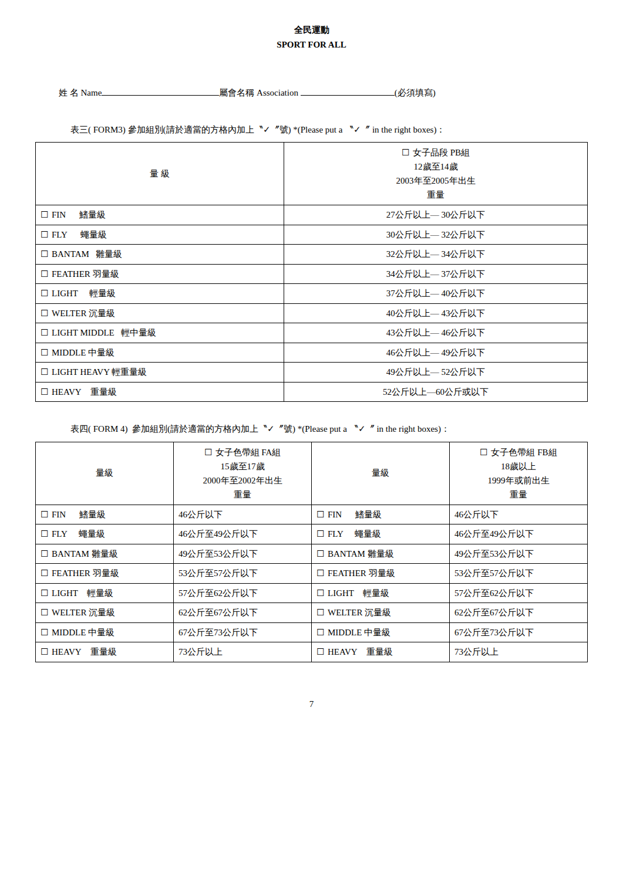全民運動
SPORT FOR ALL
姓 名 Name 屬會名稱 Association (必須填寫)
表三( FORM3) 參加組別(請於適當的方格內加上〝✓〞號) *(Please put a 〝✓〞 in the right boxes)：
| 量 級 | 女子品段 PB組 12歲至14歲 2003年至2005年出生 重量 |
| --- | --- |
| FIN 鰭量級 | 27公斤以上— 30公斤以下 |
| FLY 蠅量級 | 30公斤以上— 32公斤以下 |
| BANTAM 雛量級 | 32公斤以上— 34公斤以下 |
| FEATHER 羽量級 | 34公斤以上— 37公斤以下 |
| LIGHT 輕量級 | 37公斤以上— 40公斤以下 |
| WELTER 沉量級 | 40公斤以上— 43公斤以下 |
| LIGHT MIDDLE 輕中量級 | 43公斤以上— 46公斤以下 |
| MIDDLE 中量級 | 46公斤以上— 49公斤以下 |
| LIGHT HEAVY 輕重量級 | 49公斤以上— 52公斤以下 |
| HEAVY 重量級 | 52公斤以上—60公斤或以下 |
表四( FORM 4) 參加組別(請於適當的方格內加上〝✓〞號) *(Please put a 〝✓〞 in the right boxes)：
| 量級 | 女子色帶組 FA組 15歲至17歲 2000年至2002年出生 重量 | 量級 | 女子色帶組 FB組 18歲以上 1999年或前出生 重量 |
| --- | --- | --- | --- |
| FIN 鰭量級 | 46公斤以下 | FIN 鰭量級 | 46公斤以下 |
| FLY 蠅量級 | 46公斤至49公斤以下 | FLY 蠅量級 | 46公斤至49公斤以下 |
| BANTAM 雛量級 | 49公斤至53公斤以下 | BANTAM 雛量級 | 49公斤至53公斤以下 |
| FEATHER 羽量級 | 53公斤至57公斤以下 | FEATHER 羽量級 | 53公斤至57公斤以下 |
| LIGHT 輕量級 | 57公斤至62公斤以下 | LIGHT 輕量級 | 57公斤至62公斤以下 |
| WELTER 沉量級 | 62公斤至67公斤以下 | WELTER 沉量級 | 62公斤至67公斤以下 |
| MIDDLE 中量級 | 67公斤至73公斤以下 | MIDDLE 中量級 | 67公斤至73公斤以下 |
| HEAVY 重量級 | 73公斤以上 | HEAVY 重量級 | 73公斤以上 |
7